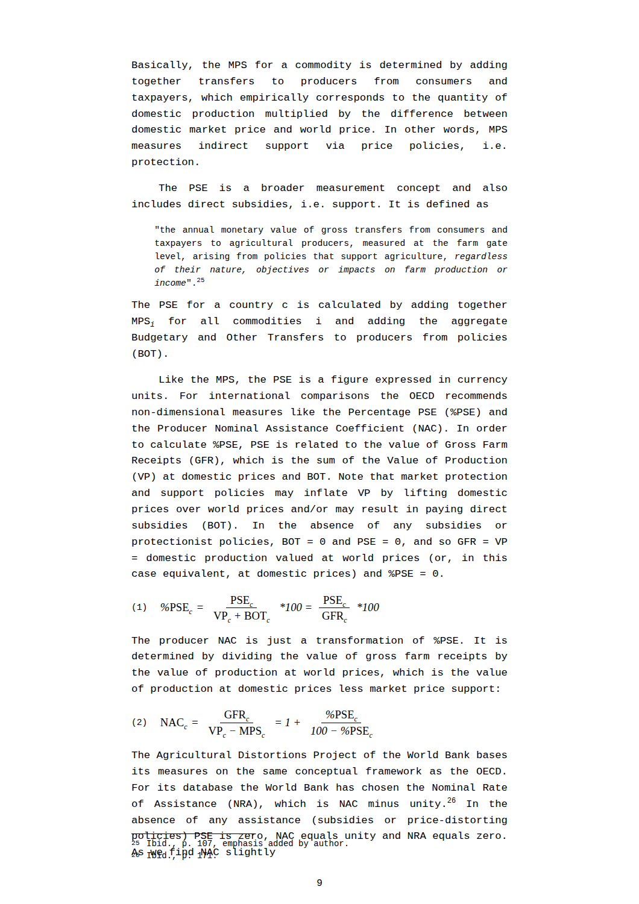Basically, the MPS for a commodity is determined by adding together transfers to producers from consumers and taxpayers, which empirically corresponds to the quantity of domestic production multiplied by the difference between domestic market price and world price. In other words, MPS measures indirect support via price policies, i.e. protection.
The PSE is a broader measurement concept and also includes direct subsidies, i.e. support. It is defined as
"the annual monetary value of gross transfers from consumers and taxpayers to agricultural producers, measured at the farm gate level, arising from policies that support agriculture, regardless of their nature, objectives or impacts on farm production or income".25
The PSE for a country c is calculated by adding together MPSi for all commodities i and adding the aggregate Budgetary and Other Transfers to producers from policies (BOT).
Like the MPS, the PSE is a figure expressed in currency units. For international comparisons the OECD recommends non-dimensional measures like the Percentage PSE (%PSE) and the Producer Nominal Assistance Coefficient (NAC). In order to calculate %PSE, PSE is related to the value of Gross Farm Receipts (GFR), which is the sum of the Value of Production (VP) at domestic prices and BOT. Note that market protection and support policies may inflate VP by lifting domestic prices over world prices and/or may result in paying direct subsidies (BOT). In the absence of any subsidies or protectionist policies, BOT = 0 and PSE = 0, and so GFR = VP = domestic production valued at world prices (or, in this case equivalent, at domestic prices) and %PSE = 0.
(1)
%PSE c = PSE c VP c + BOT c *100 = PSE c GFR c *100
The producer NAC is just a transformation of %PSE. It is determined by dividing the value of gross farm receipts by the value of production at world prices, which is the value of production at domestic prices less market price support:
(2)
NAC c = GFR c VP c − MPS c = 1 + %PSE c 100 − %PSE c
The Agricultural Distortions Project of the World Bank bases its measures on the same conceptual framework as the OECD. For its database the World Bank has chosen the Nominal Rate of Assistance (NRA), which is NAC minus unity.26 In the absence of any assistance (subsidies or price-distorting policies) PSE is zero, NAC equals unity and NRA equals zero. As we find NAC slightly
25 Ibid., p. 107, emphasis added by author.
26 Ibid., p. 171.
9